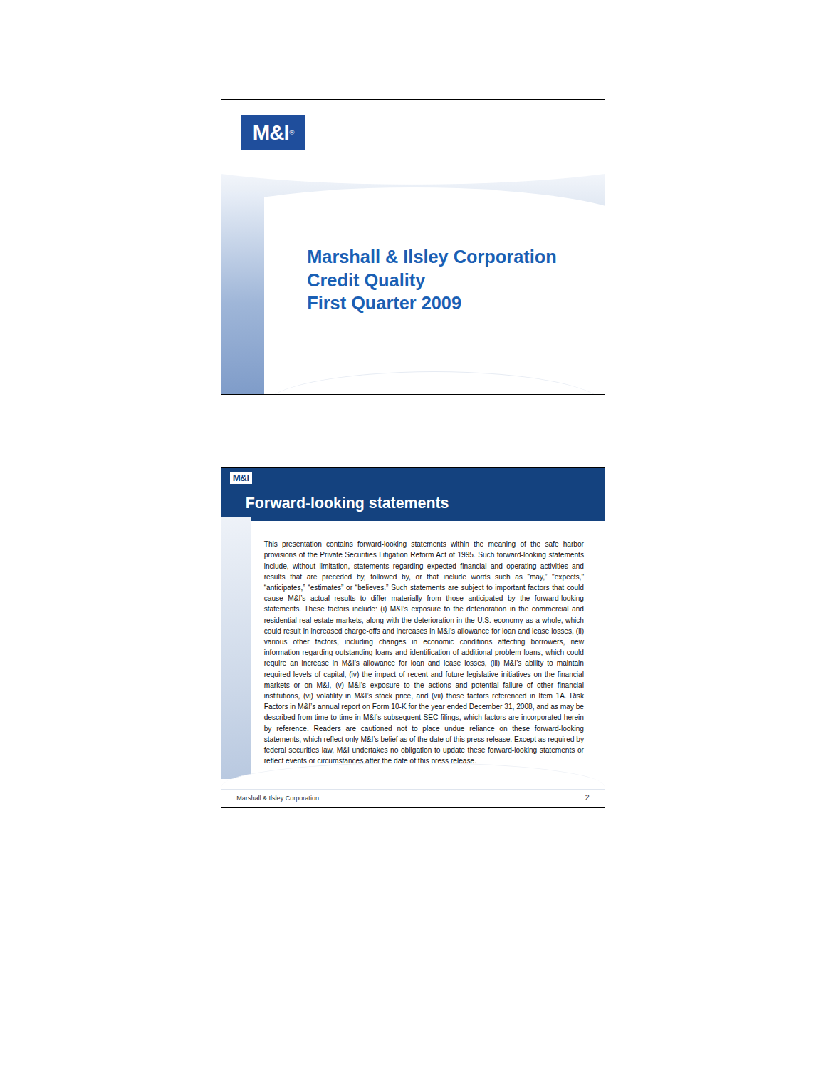M&I®
Marshall & Ilsley Corporation
Credit Quality
First Quarter 2009
M&I
Forward-looking statements
This presentation contains forward-looking statements within the meaning of the safe harbor provisions of the Private Securities Litigation Reform Act of 1995. Such forward-looking statements include, without limitation, statements regarding expected financial and operating activities and results that are preceded by, followed by, or that include words such as “may,” "expects," “anticipates,” “estimates” or “believes.” Such statements are subject to important factors that could cause M&I’s actual results to differ materially from those anticipated by the forward-looking statements. These factors include: (i) M&I’s exposure to the deterioration in the commercial and residential real estate markets, along with the deterioration in the U.S. economy as a whole, which could result in increased charge-offs and increases in M&I’s allowance for loan and lease losses, (ii) various other factors, including changes in economic conditions affecting borrowers, new information regarding outstanding loans and identification of additional problem loans, which could require an increase in M&I’s allowance for loan and lease losses, (iii) M&I’s ability to maintain required levels of capital, (iv) the impact of recent and future legislative initiatives on the financial markets or on M&I, (v) M&I’s exposure to the actions and potential failure of other financial institutions, (vi) volatility in M&I’s stock price, and (vii) those factors referenced in Item 1A. Risk Factors in M&I’s annual report on Form 10-K for the year ended December 31, 2008, and as may be described from time to time in M&I’s subsequent SEC filings, which factors are incorporated herein by reference. Readers are cautioned not to place undue reliance on these forward-looking statements, which reflect only M&I’s belief as of the date of this press release. Except as required by federal securities law, M&I undertakes no obligation to update these forward-looking statements or reflect events or circumstances after the date of this press release.
Marshall & Ilsley Corporation 2